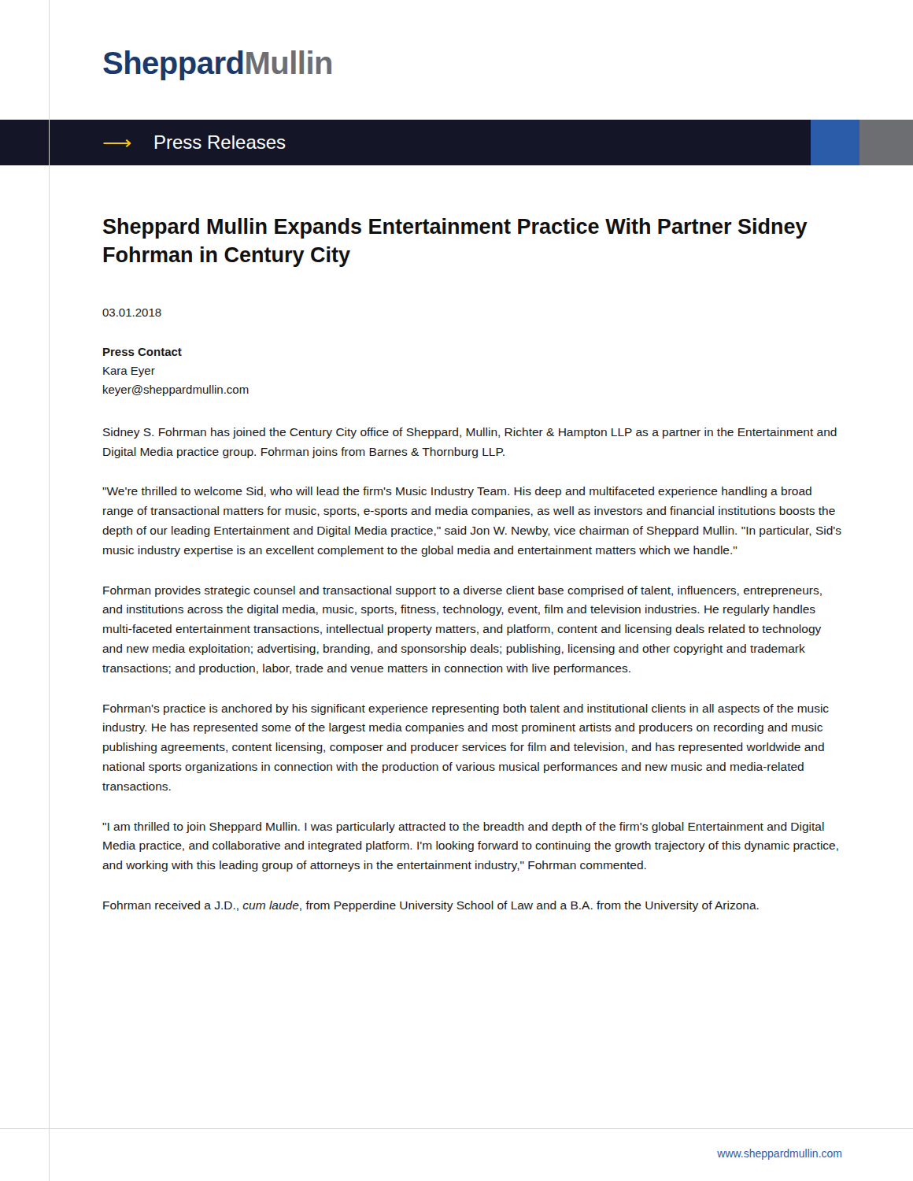Sheppard Mullin
⟶ Press Releases
Sheppard Mullin Expands Entertainment Practice With Partner Sidney Fohrman in Century City
03.01.2018
Press Contact Kara Eyer
keyer@sheppardmullin.com
Sidney S. Fohrman has joined the Century City office of Sheppard, Mullin, Richter & Hampton LLP as a partner in the Entertainment and Digital Media practice group. Fohrman joins from Barnes & Thornburg LLP.
"We're thrilled to welcome Sid, who will lead the firm's Music Industry Team. His deep and multifaceted experience handling a broad range of transactional matters for music, sports, e-sports and media companies, as well as investors and financial institutions boosts the depth of our leading Entertainment and Digital Media practice," said Jon W. Newby, vice chairman of Sheppard Mullin. "In particular, Sid's music industry expertise is an excellent complement to the global media and entertainment matters which we handle."
Fohrman provides strategic counsel and transactional support to a diverse client base comprised of talent, influencers, entrepreneurs, and institutions across the digital media, music, sports, fitness, technology, event, film and television industries. He regularly handles multi-faceted entertainment transactions, intellectual property matters, and platform, content and licensing deals related to technology and new media exploitation; advertising, branding, and sponsorship deals; publishing, licensing and other copyright and trademark transactions; and production, labor, trade and venue matters in connection with live performances.
Fohrman's practice is anchored by his significant experience representing both talent and institutional clients in all aspects of the music industry. He has represented some of the largest media companies and most prominent artists and producers on recording and music publishing agreements, content licensing, composer and producer services for film and television, and has represented worldwide and national sports organizations in connection with the production of various musical performances and new music and media-related transactions.
"I am thrilled to join Sheppard Mullin. I was particularly attracted to the breadth and depth of the firm's global Entertainment and Digital Media practice, and collaborative and integrated platform. I'm looking forward to continuing the growth trajectory of this dynamic practice, and working with this leading group of attorneys in the entertainment industry," Fohrman commented.
Fohrman received a J.D., cum laude, from Pepperdine University School of Law and a B.A. from the University of Arizona.
www.sheppardmullin.com